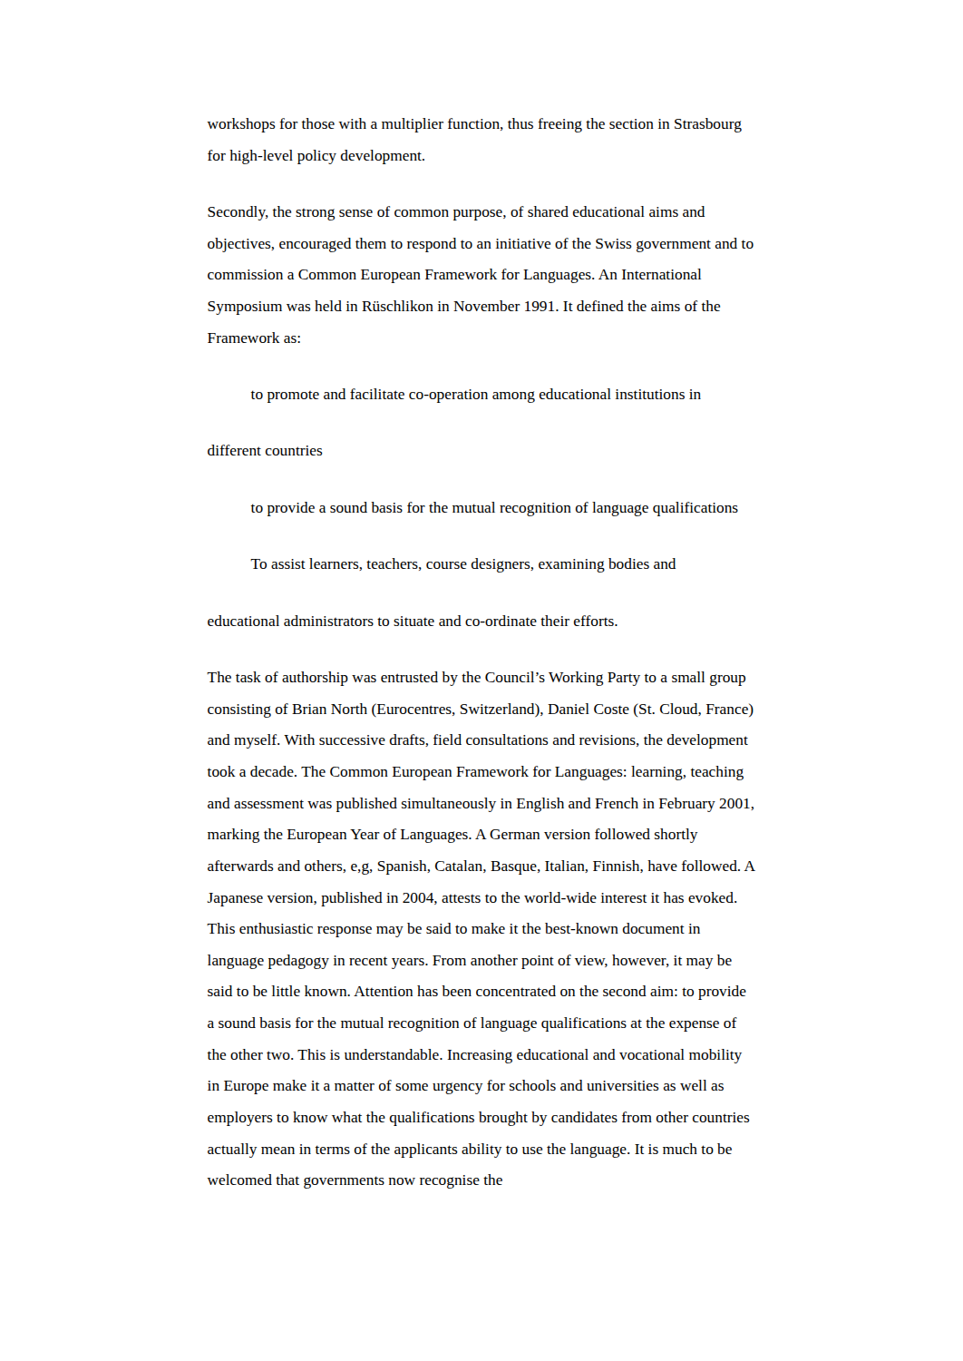workshops for those with a multiplier function, thus freeing the section in Strasbourg for high-level policy development.
Secondly, the strong sense of common purpose, of shared educational aims and objectives, encouraged them to respond to an initiative of the Swiss government and to commission a Common European Framework for Languages. An International Symposium was held in Rüschlikon in November 1991. It defined the aims of the Framework as:
to promote and facilitate co-operation among educational institutions in
different countries
to provide a sound basis for the mutual recognition of language qualifications
To assist learners, teachers, course designers, examining bodies and
educational administrators to situate and co-ordinate their efforts.
The task of authorship was entrusted by the Council’s Working Party to a small group consisting of Brian North (Eurocentres, Switzerland), Daniel Coste (St. Cloud, France) and myself. With successive drafts, field consultations and revisions, the development took a decade. The Common European Framework for Languages: learning, teaching and assessment was published simultaneously in English and French in February 2001, marking the European Year of Languages. A German version followed shortly afterwards and others, e,g, Spanish, Catalan, Basque, Italian, Finnish, have followed. A Japanese version, published in 2004, attests to the world-wide interest it has evoked. This enthusiastic response may be said to make it the best-known document in language pedagogy in recent years. From another point of view, however, it may be said to be little known. Attention has been concentrated on the second aim: to provide a sound basis for the mutual recognition of language qualifications at the expense of the other two. This is understandable. Increasing educational and vocational mobility in Europe make it a matter of some urgency for schools and universities as well as employers to know what the qualifications brought by candidates from other countries actually mean in terms of the applicants ability to use the language. It is much to be welcomed that governments now recognise the